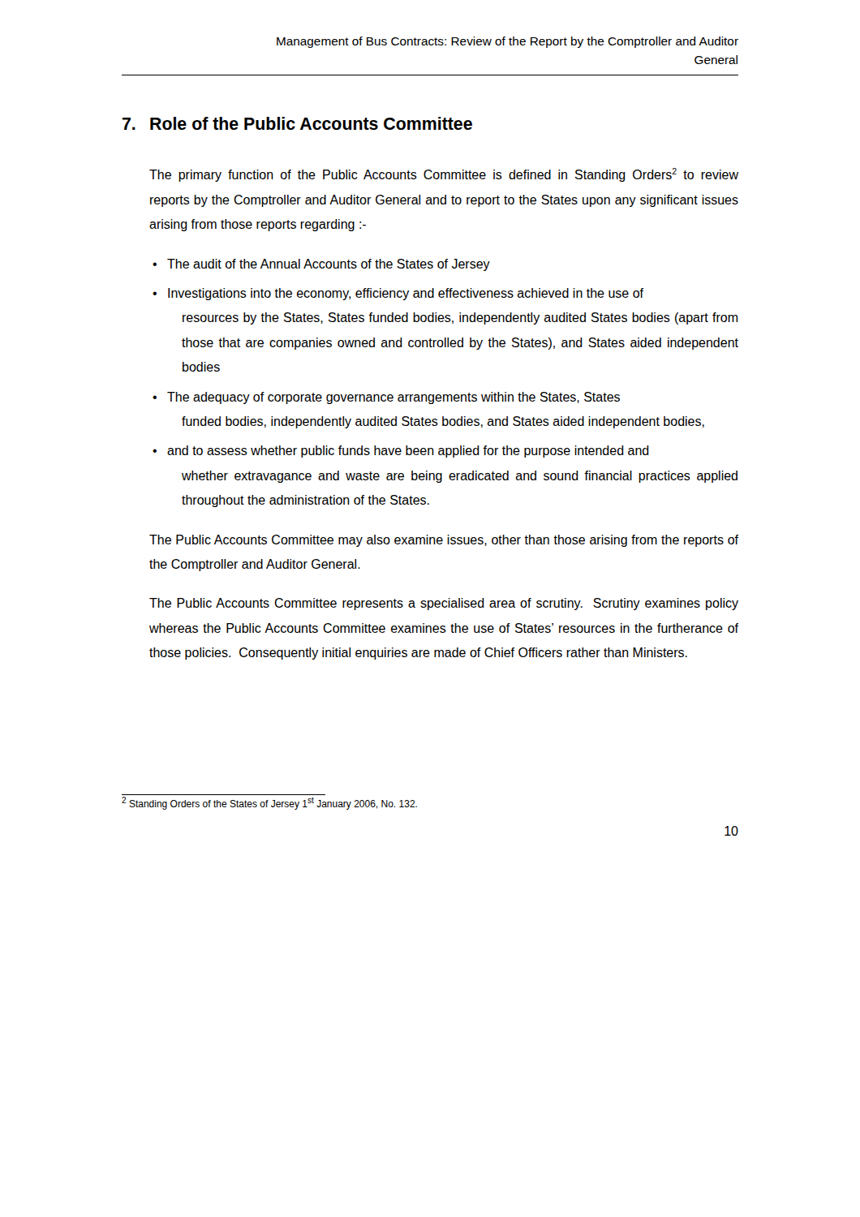Management of Bus Contracts: Review of the Report by the Comptroller and Auditor
General
7. Role of the Public Accounts Committee
The primary function of the Public Accounts Committee is defined in Standing Orders2 to review reports by the Comptroller and Auditor General and to report to the States upon any significant issues arising from those reports regarding :-
The audit of the Annual Accounts of the States of Jersey
Investigations into the economy, efficiency and effectiveness achieved in the use of resources by the States, States funded bodies, independently audited States bodies (apart from those that are companies owned and controlled by the States), and States aided independent bodies
The adequacy of corporate governance arrangements within the States, States funded bodies, independently audited States bodies, and States aided independent bodies,
and to assess whether public funds have been applied for the purpose intended and whether extravagance and waste are being eradicated and sound financial practices applied throughout the administration of the States.
The Public Accounts Committee may also examine issues, other than those arising from the reports of the Comptroller and Auditor General.
The Public Accounts Committee represents a specialised area of scrutiny. Scrutiny examines policy whereas the Public Accounts Committee examines the use of States’ resources in the furtherance of those policies. Consequently initial enquiries are made of Chief Officers rather than Ministers.
2 Standing Orders of the States of Jersey 1st January 2006, No. 132.
10